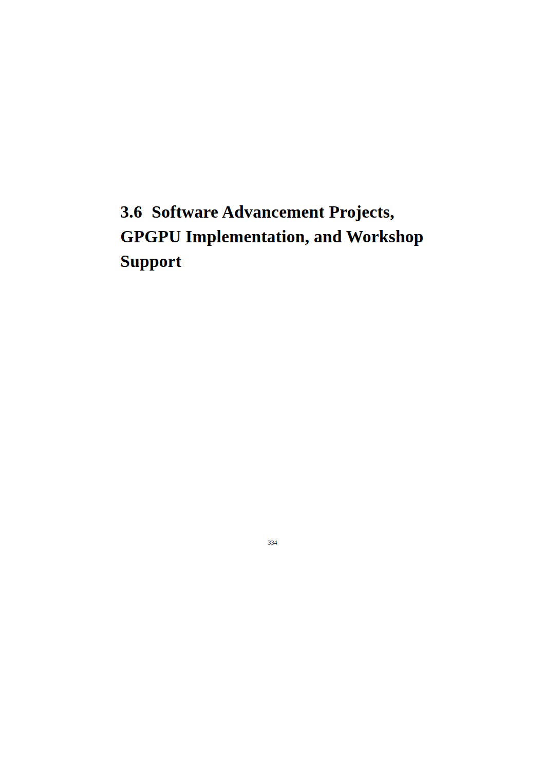3.6 Software Advancement Projects, GPGPU Implementation, and Workshop Support
334